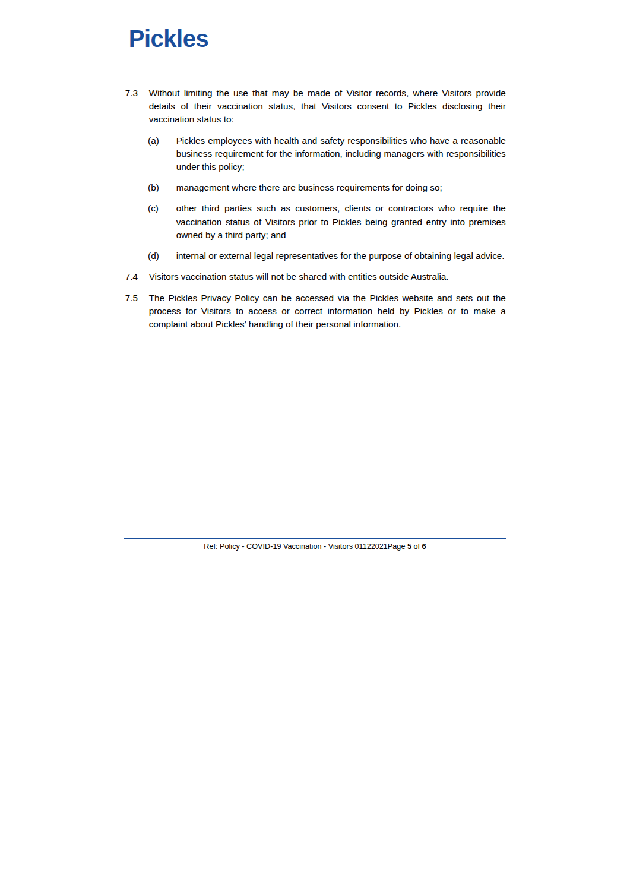Pickles
7.3
Without limiting the use that may be made of Visitor records, where Visitors provide details of their vaccination status, that Visitors consent to Pickles disclosing their vaccination status to:
(a)
Pickles employees with health and safety responsibilities who have a reasonable business requirement for the information, including managers with responsibilities under this policy;
(b)
management where there are business requirements for doing so;
(c)
other third parties such as customers, clients or contractors who require the vaccination status of Visitors prior to Pickles being granted entry into premises owned by a third party; and
(d)
internal or external legal representatives for the purpose of obtaining legal advice.
7.4
Visitors vaccination status will not be shared with entities outside Australia.
7.5
The Pickles Privacy Policy can be accessed via the Pickles website and sets out the process for Visitors to access or correct information held by Pickles or to make a complaint about Pickles' handling of their personal information.
Ref: Policy - COVID-19 Vaccination - Visitors 01122021Page 5 of 6